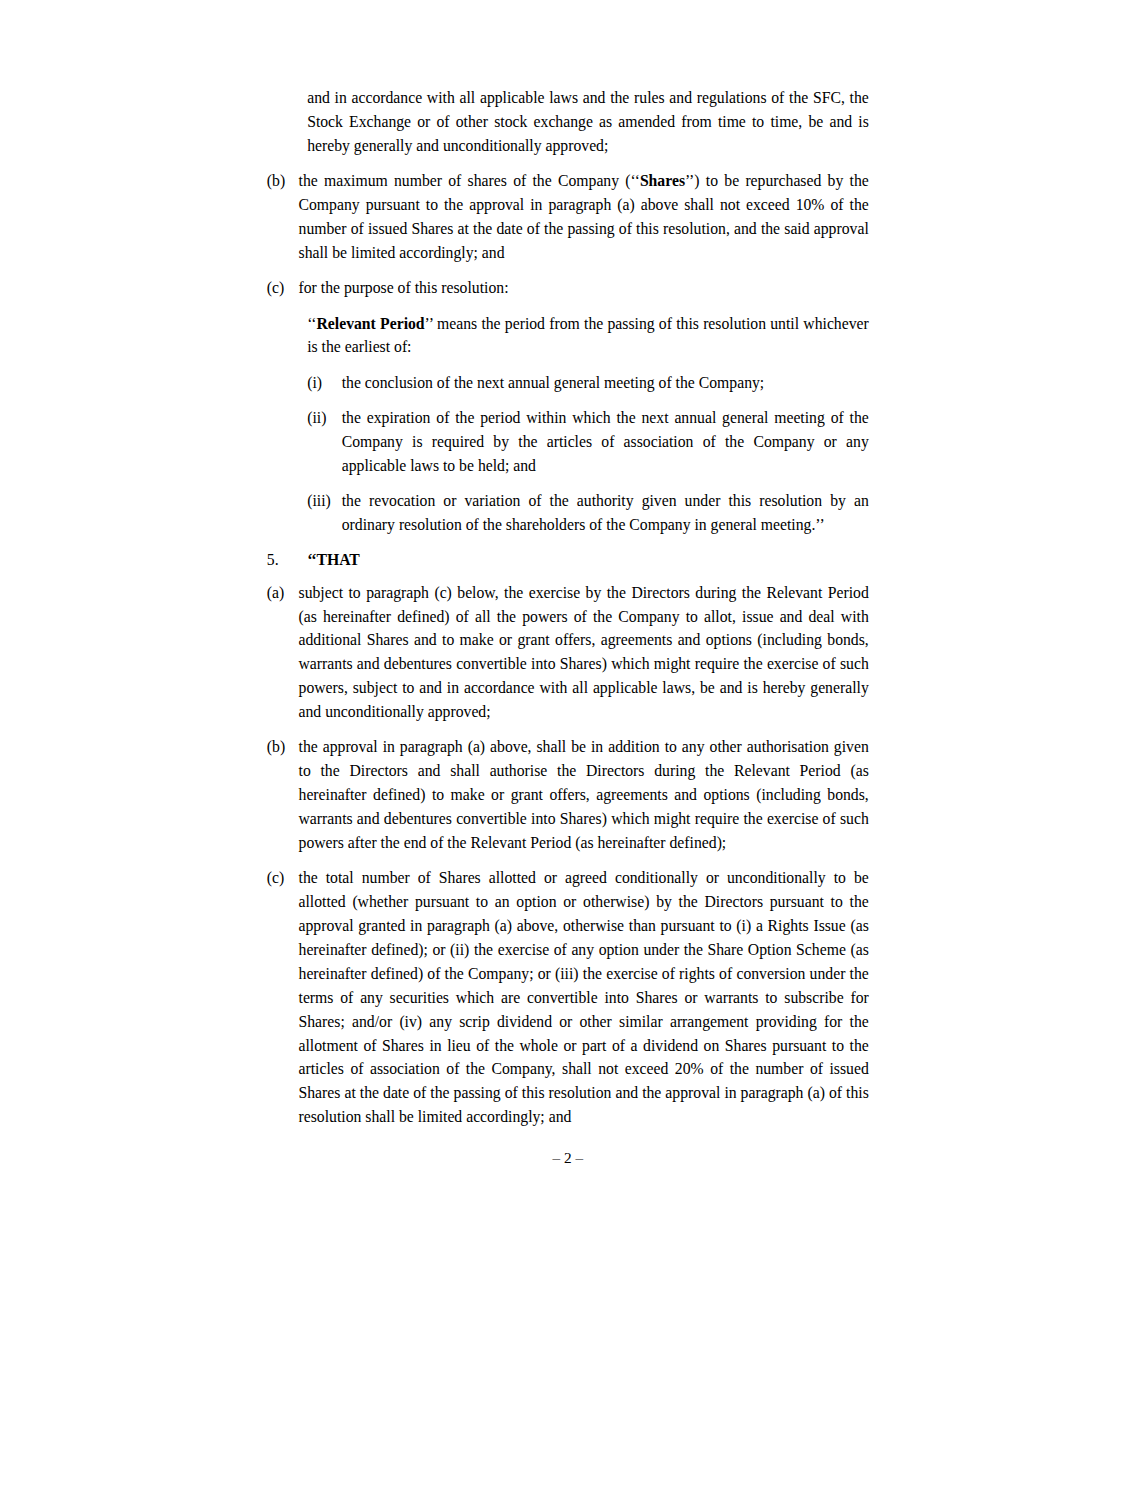and in accordance with all applicable laws and the rules and regulations of the SFC, the Stock Exchange or of other stock exchange as amended from time to time, be and is hereby generally and unconditionally approved;
(b)
the maximum number of shares of the Company (‘‘Shares’’) to be repurchased by the Company pursuant to the approval in paragraph (a) above shall not exceed 10% of the number of issued Shares at the date of the passing of this resolution, and the said approval shall be limited accordingly; and
(c)
for the purpose of this resolution:
‘‘Relevant Period’’ means the period from the passing of this resolution until whichever is the earliest of:
(i)
the conclusion of the next annual general meeting of the Company;
(ii)
the expiration of the period within which the next annual general meeting of the Company is required by the articles of association of the Company or any applicable laws to be held; and
(iii)
the revocation or variation of the authority given under this resolution by an ordinary resolution of the shareholders of the Company in general meeting.’’
5.
‘‘THAT
(a)
subject to paragraph (c) below, the exercise by the Directors during the Relevant Period (as hereinafter defined) of all the powers of the Company to allot, issue and deal with additional Shares and to make or grant offers, agreements and options (including bonds, warrants and debentures convertible into Shares) which might require the exercise of such powers, subject to and in accordance with all applicable laws, be and is hereby generally and unconditionally approved;
(b)
the approval in paragraph (a) above, shall be in addition to any other authorisation given to the Directors and shall authorise the Directors during the Relevant Period (as hereinafter defined) to make or grant offers, agreements and options (including bonds, warrants and debentures convertible into Shares) which might require the exercise of such powers after the end of the Relevant Period (as hereinafter defined);
(c)
the total number of Shares allotted or agreed conditionally or unconditionally to be allotted (whether pursuant to an option or otherwise) by the Directors pursuant to the approval granted in paragraph (a) above, otherwise than pursuant to (i) a Rights Issue (as hereinafter defined); or (ii) the exercise of any option under the Share Option Scheme (as hereinafter defined) of the Company; or (iii) the exercise of rights of conversion under the terms of any securities which are convertible into Shares or warrants to subscribe for Shares; and/or (iv) any scrip dividend or other similar arrangement providing for the allotment of Shares in lieu of the whole or part of a dividend on Shares pursuant to the articles of association of the Company, shall not exceed 20% of the number of issued Shares at the date of the passing of this resolution and the approval in paragraph (a) of this resolution shall be limited accordingly; and
– 2 –